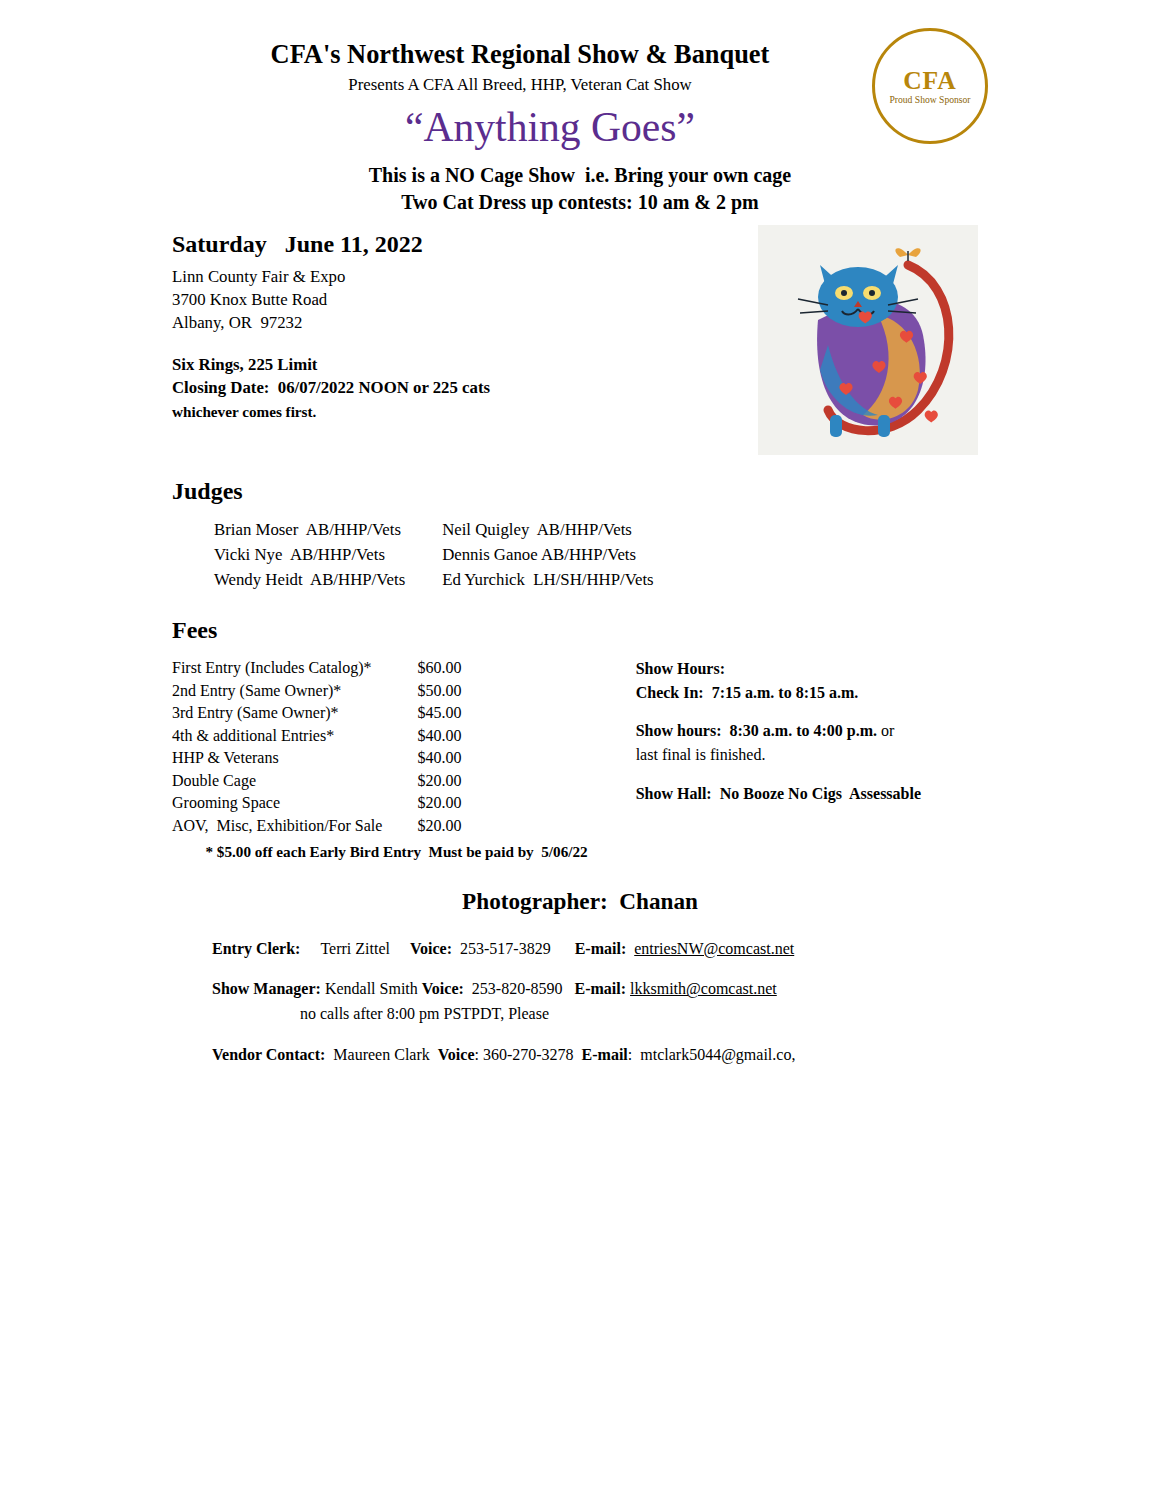CFA Proud Show Sponsor
CFA's Northwest Regional Show & Banquet
Presents A CFA All Breed, HHP, Veteran Cat Show
“Anything Goes”
This is a NO Cage Show i.e. Bring your own cage
Two Cat Dress up contests: 10 am & 2 pm
Saturday June 11, 2022
Linn County Fair & Expo
3700 Knox Butte Road
Albany, OR 97232
Six Rings, 225 Limit
Closing Date: 06/07/2022 NOON or 225 cats
whichever comes first.
Judges
| Brian Moser AB/HHP/Vets | Neil Quigley AB/HHP/Vets |
| Vicki Nye AB/HHP/Vets | Dennis Ganoe AB/HHP/Vets |
| Wendy Heidt AB/HHP/Vets | Ed Yurchick LH/SH/HHP/Vets |
Fees
| First Entry (Includes Catalog)* | $60.00 |
| 2nd Entry (Same Owner)* | $50.00 |
| 3rd Entry (Same Owner)* | $45.00 |
| 4th & additional Entries* | $40.00 |
| HHP & Veterans | $40.00 |
| Double Cage | $20.00 |
| Grooming Space | $20.00 |
| AOV, Misc, Exhibition/For Sale | $20.00 |
* $5.00 off each Early Bird Entry Must be paid by 5/06/22
Show Hours:
Check In: 7:15 a.m. to 8:15 a.m.
Show hours: 8:30 a.m. to 4:00 p.m. or
last final is finished.
Show Hall: No Booze No Cigs Assessable
Photographer: Chanan
Entry Clerk: Terri Zittel Voice: 253-517-3829 E-mail: entriesNW@comcast.net
Show Manager: Kendall Smith Voice: 253-820-8590 E-mail: lkksmith@comcast.net
no calls after 8:00 pm PSTPDT, Please
Vendor Contact: Maureen Clark Voice: 360-270-3278 E-mail: mtclark5044@gmail.co,